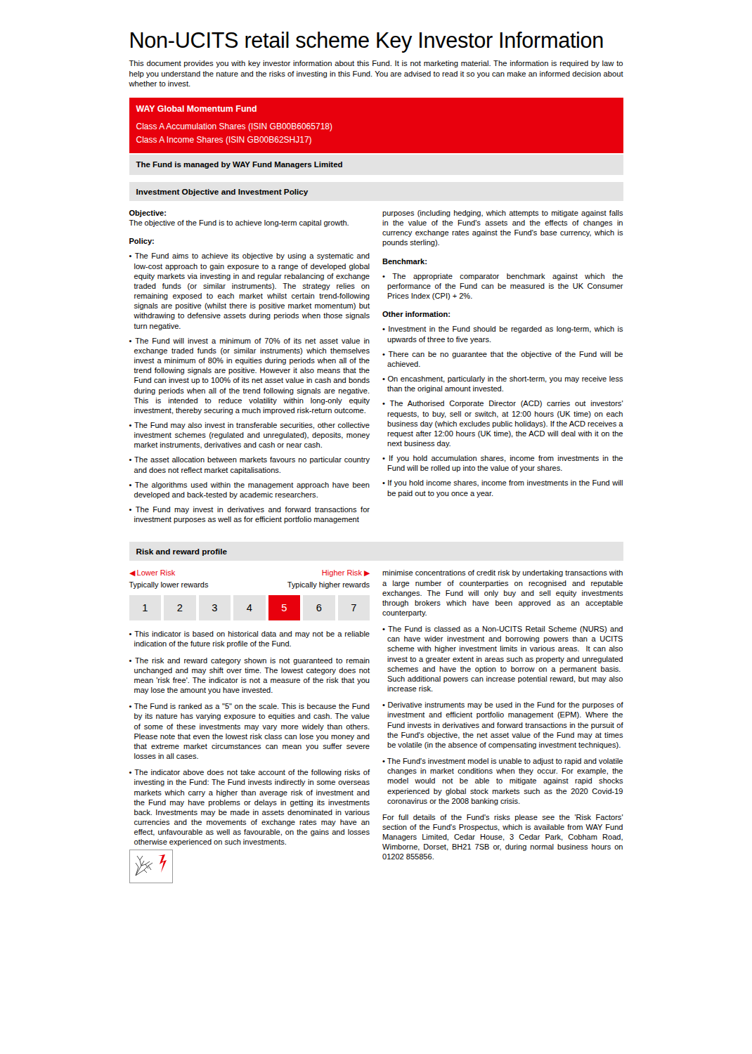Non-UCITS retail scheme Key Investor Information
This document provides you with key investor information about this Fund. It is not marketing material. The information is required by law to help you understand the nature and the risks of investing in this Fund. You are advised to read it so you can make an informed decision about whether to invest.
WAY Global Momentum Fund
Class A Accumulation Shares (ISIN GB00B6065718)
Class A Income Shares (ISIN GB00B62SHJ17)
The Fund is managed by WAY Fund Managers Limited
Investment Objective and Investment Policy
Objective:
The objective of the Fund is to achieve long-term capital growth.
Policy:
• The Fund aims to achieve its objective by using a systematic and low-cost approach to gain exposure to a range of developed global equity markets via investing in and regular rebalancing of exchange traded funds (or similar instruments). The strategy relies on remaining exposed to each market whilst certain trend-following signals are positive (whilst there is positive market momentum) but withdrawing to defensive assets during periods when those signals turn negative.
• The Fund will invest a minimum of 70% of its net asset value in exchange traded funds (or similar instruments) which themselves invest a minimum of 80% in equities during periods when all of the trend following signals are positive. However it also means that the Fund can invest up to 100% of its net asset value in cash and bonds during periods when all of the trend following signals are negative. This is intended to reduce volatility within long-only equity investment, thereby securing a much improved risk-return outcome.
• The Fund may also invest in transferable securities, other collective investment schemes (regulated and unregulated), deposits, money market instruments, derivatives and cash or near cash.
• The asset allocation between markets favours no particular country and does not reflect market capitalisations.
• The algorithms used within the management approach have been developed and back-tested by academic researchers.
• The Fund may invest in derivatives and forward transactions for investment purposes as well as for efficient portfolio management
purposes (including hedging, which attempts to mitigate against falls in the value of the Fund's assets and the effects of changes in currency exchange rates against the Fund's base currency, which is pounds sterling).
Benchmark:
• The appropriate comparator benchmark against which the performance of the Fund can be measured is the UK Consumer Prices Index (CPI) + 2%.
Other information:
• Investment in the Fund should be regarded as long-term, which is upwards of three to five years.
• There can be no guarantee that the objective of the Fund will be achieved.
• On encashment, particularly in the short-term, you may receive less than the original amount invested.
• The Authorised Corporate Director (ACD) carries out investors' requests, to buy, sell or switch, at 12:00 hours (UK time) on each business day (which excludes public holidays). If the ACD receives a request after 12:00 hours (UK time), the ACD will deal with it on the next business day.
• If you hold accumulation shares, income from investments in the Fund will be rolled up into the value of your shares.
• If you hold income shares, income from investments in the Fund will be paid out to you once a year.
Risk and reward profile
◀ Lower Risk Higher Risk ▶
Typically lower rewards Typically higher rewards
1
2
3
4
5
6
7
• This indicator is based on historical data and may not be a reliable indication of the future risk profile of the Fund.
• The risk and reward category shown is not guaranteed to remain unchanged and may shift over time. The lowest category does not mean 'risk free'. The indicator is not a measure of the risk that you may lose the amount you have invested.
• The Fund is ranked as a "5" on the scale. This is because the Fund by its nature has varying exposure to equities and cash. The value of some of these investments may vary more widely than others. Please note that even the lowest risk class can lose you money and that extreme market circumstances can mean you suffer severe losses in all cases.
• The indicator above does not take account of the following risks of investing in the Fund: The Fund invests indirectly in some overseas markets which carry a higher than average risk of investment and the Fund may have problems or delays in getting its investments back. Investments may be made in assets denominated in various currencies and the movements of exchange rates may have an effect, unfavourable as well as favourable, on the gains and losses otherwise experienced on such investments.
minimise concentrations of credit risk by undertaking transactions with a large number of counterparties on recognised and reputable exchanges. The Fund will only buy and sell equity investments through brokers which have been approved as an acceptable counterparty.
• The Fund is classed as a Non-UCITS Retail Scheme (NURS) and can have wider investment and borrowing powers than a UCITS scheme with higher investment limits in various areas. It can also invest to a greater extent in areas such as property and unregulated schemes and have the option to borrow on a permanent basis. Such additional powers can increase potential reward, but may also increase risk.
• Derivative instruments may be used in the Fund for the purposes of investment and efficient portfolio management (EPM). Where the Fund invests in derivatives and forward transactions in the pursuit of the Fund's objective, the net asset value of the Fund may at times be volatile (in the absence of compensating investment techniques).
• The Fund's investment model is unable to adjust to rapid and volatile changes in market conditions when they occur. For example, the model would not be able to mitigate against rapid shocks experienced by global stock markets such as the 2020 Covid-19 coronavirus or the 2008 banking crisis.
For full details of the Fund's risks please see the 'Risk Factors' section of the Fund's Prospectus, which is available from WAY Fund Managers Limited, Cedar House, 3 Cedar Park, Cobham Road, Wimborne, Dorset, BH21 7SB or, during normal business hours on 01202 855856.